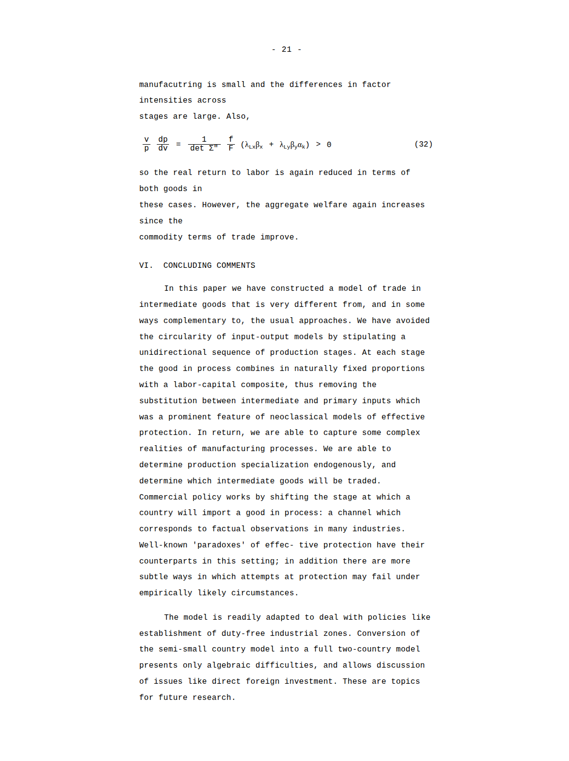- 21 -
manufacutring is small and the differences in factor intensities across
stages are large. Also,
vp dp dv = 1 det Σ″ fF (λLxβx + λLyβyαk) > 0 (32)
so the real return to labor is again reduced in terms of both goods in
these cases. However, the aggregate welfare again increases since the
commodity terms of trade improve.
VI. CONCLUDING COMMENTS
In this paper we have constructed a model of trade in intermediate goods that is very different from, and in some ways complementary to, the usual approaches. We have avoided the circularity of input-output models by stipulating a unidirectional sequence of production stages. At each stage the good in process combines in naturally fixed proportions with a labor-capital composite, thus removing the substitution between intermediate and primary inputs which was a prominent feature of neoclassical models of effective protection. In return, we are able to capture some complex realities of manufacturing processes. We are able to determine production specialization endogenously, and determine which intermediate goods will be traded. Commercial policy works by shifting the stage at which a country will import a good in process: a channel which corresponds to factual observations in many industries. Well-known 'paradoxes' of effec- tive protection have their counterparts in this setting; in addition there are more subtle ways in which attempts at protection may fail under empirically likely circumstances.
The model is readily adapted to deal with policies like establishment of duty-free industrial zones. Conversion of the semi-small country model into a full two-country model presents only algebraic difficulties, and allows discussion of issues like direct foreign investment. These are topics for future research.